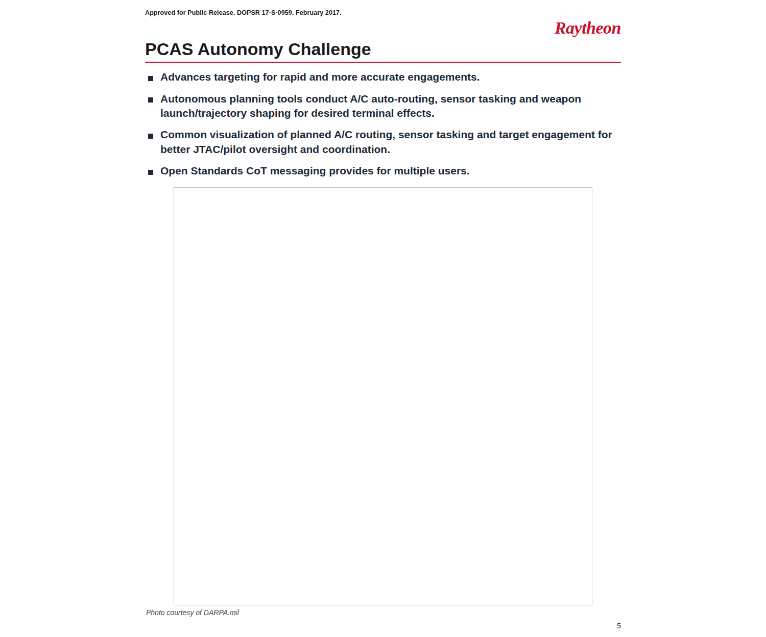Approved for Public Release. DOPSR 17-S-0959. February 2017.
Raytheon
PCAS Autonomy Challenge
Advances targeting for rapid and more accurate engagements.
Autonomous planning tools conduct A/C auto-routing, sensor tasking and weapon launch/trajectory shaping for desired terminal effects.
Common visualization of planned A/C routing, sensor tasking and target engagement for better JTAC/pilot oversight and coordination.
Open Standards CoT messaging provides for multiple users.
Photo courtesy of DARPA.mil
5